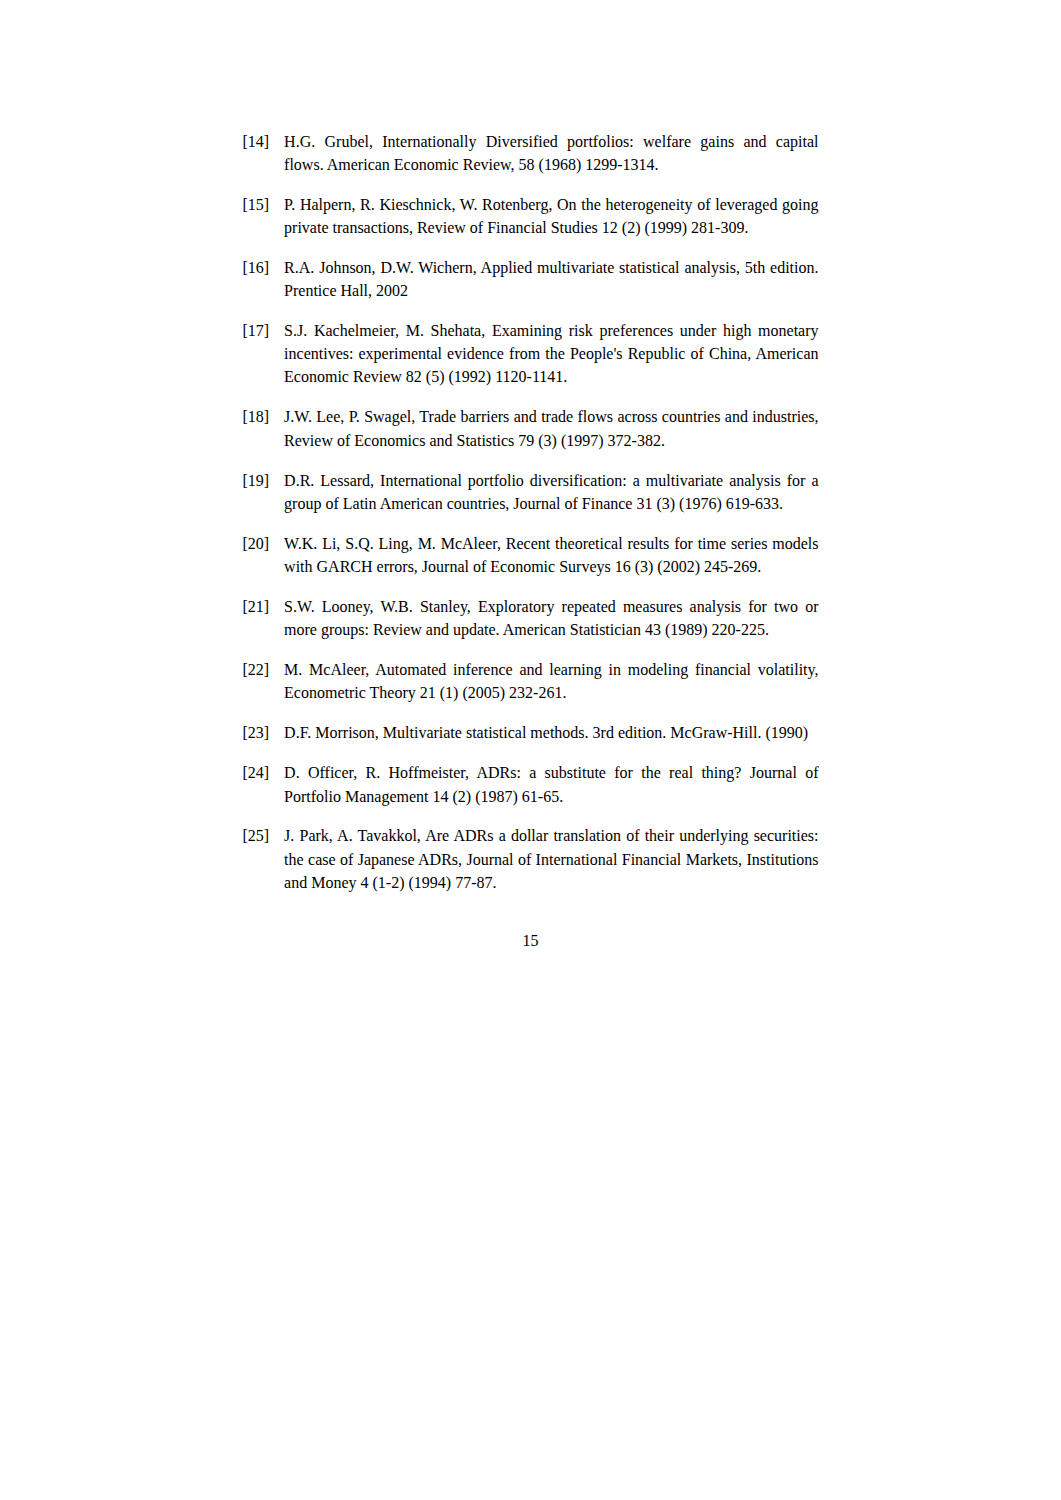[14] H.G. Grubel, Internationally Diversified portfolios: welfare gains and capital flows. American Economic Review, 58 (1968) 1299-1314.
[15] P. Halpern, R. Kieschnick, W. Rotenberg, On the heterogeneity of leveraged going private transactions, Review of Financial Studies 12 (2) (1999) 281-309.
[16] R.A. Johnson, D.W. Wichern, Applied multivariate statistical analysis, 5th edition. Prentice Hall, 2002
[17] S.J. Kachelmeier, M. Shehata, Examining risk preferences under high monetary incentives: experimental evidence from the People's Republic of China, American Economic Review 82 (5) (1992) 1120-1141.
[18] J.W. Lee, P. Swagel, Trade barriers and trade flows across countries and industries, Review of Economics and Statistics 79 (3) (1997) 372-382.
[19] D.R. Lessard, International portfolio diversification: a multivariate analysis for a group of Latin American countries, Journal of Finance 31 (3) (1976) 619-633.
[20] W.K. Li, S.Q. Ling, M. McAleer, Recent theoretical results for time series models with GARCH errors, Journal of Economic Surveys 16 (3) (2002) 245-269.
[21] S.W. Looney, W.B. Stanley, Exploratory repeated measures analysis for two or more groups: Review and update. American Statistician 43 (1989) 220-225.
[22] M. McAleer, Automated inference and learning in modeling financial volatility, Econometric Theory 21 (1) (2005) 232-261.
[23] D.F. Morrison, Multivariate statistical methods. 3rd edition. McGraw-Hill. (1990)
[24] D. Officer, R. Hoffmeister, ADRs: a substitute for the real thing? Journal of Portfolio Management 14 (2) (1987) 61-65.
[25] J. Park, A. Tavakkol, Are ADRs a dollar translation of their underlying securities: the case of Japanese ADRs, Journal of International Financial Markets, Institutions and Money 4 (1-2) (1994) 77-87.
15